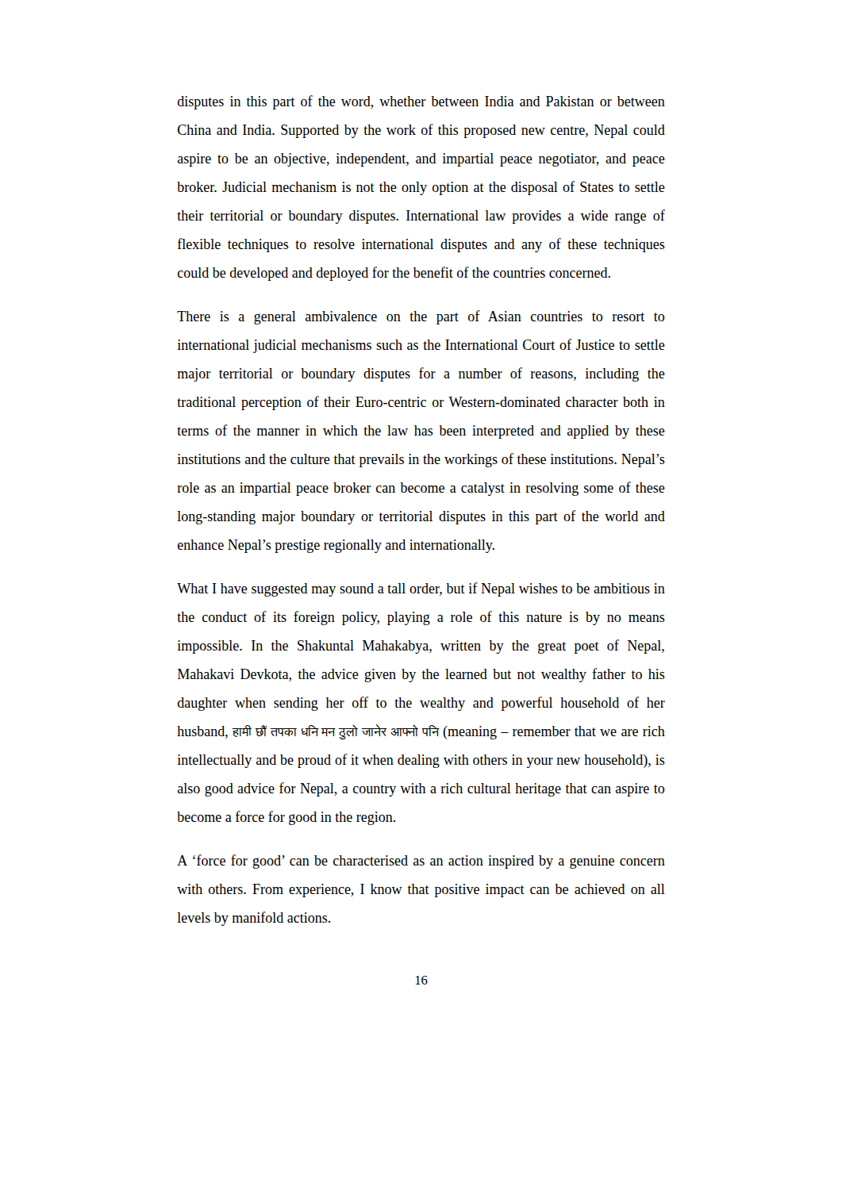disputes in this part of the word, whether between India and Pakistan or between China and India. Supported by the work of this proposed new centre, Nepal could aspire to be an objective, independent, and impartial peace negotiator, and peace broker. Judicial mechanism is not the only option at the disposal of States to settle their territorial or boundary disputes. International law provides a wide range of flexible techniques to resolve international disputes and any of these techniques could be developed and deployed for the benefit of the countries concerned.
There is a general ambivalence on the part of Asian countries to resort to international judicial mechanisms such as the International Court of Justice to settle major territorial or boundary disputes for a number of reasons, including the traditional perception of their Euro-centric or Western-dominated character both in terms of the manner in which the law has been interpreted and applied by these institutions and the culture that prevails in the workings of these institutions. Nepal’s role as an impartial peace broker can become a catalyst in resolving some of these long-standing major boundary or territorial disputes in this part of the world and enhance Nepal’s prestige regionally and internationally.
What I have suggested may sound a tall order, but if Nepal wishes to be ambitious in the conduct of its foreign policy, playing a role of this nature is by no means impossible. In the Shakuntal Mahakabya, written by the great poet of Nepal, Mahakavi Devkota, the advice given by the learned but not wealthy father to his daughter when sending her off to the wealthy and powerful household of her husband, हामी छौं तपका धनि मन ठुलो जानेर आफ्नो पनि (meaning – remember that we are rich intellectually and be proud of it when dealing with others in your new household), is also good advice for Nepal, a country with a rich cultural heritage that can aspire to become a force for good in the region.
A ‘force for good’ can be characterised as an action inspired by a genuine concern with others. From experience, I know that positive impact can be achieved on all levels by manifold actions.
16